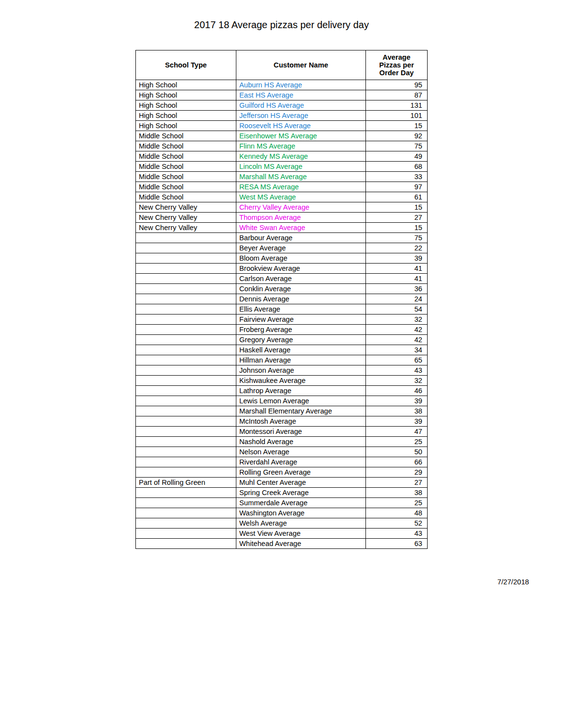2017 18 Average pizzas per delivery day
| School Type | Customer Name | Average Pizzas per Order Day |
| --- | --- | --- |
| High School | Auburn HS Average | 95 |
| High School | East HS Average | 87 |
| High School | Guilford HS Average | 131 |
| High School | Jefferson HS Average | 101 |
| High School | Roosevelt HS Average | 15 |
| Middle School | Eisenhower MS Average | 92 |
| Middle School | Flinn MS Average | 75 |
| Middle School | Kennedy MS Average | 49 |
| Middle School | Lincoln MS Average | 68 |
| Middle School | Marshall MS Average | 33 |
| Middle School | RESA MS Average | 97 |
| Middle School | West MS Average | 61 |
| New Cherry Valley | Cherry Valley Average | 15 |
| New Cherry Valley | Thompson Average | 27 |
| New Cherry Valley | White Swan Average | 15 |
| | Barbour Average | 75 |
| | Beyer Average | 22 |
| | Bloom Average | 39 |
| | Brookview Average | 41 |
| | Carlson Average | 41 |
| | Conklin Average | 36 |
| | Dennis Average | 24 |
| | Ellis Average | 54 |
| | Fairview Average | 32 |
| | Froberg Average | 42 |
| | Gregory Average | 42 |
| | Haskell Average | 34 |
| | Hillman Average | 65 |
| | Johnson Average | 43 |
| | Kishwaukee Average | 32 |
| | Lathrop Average | 46 |
| | Lewis Lemon Average | 39 |
| | Marshall Elementary Average | 38 |
| | McIntosh Average | 39 |
| | Montessori Average | 47 |
| | Nashold Average | 25 |
| | Nelson Average | 50 |
| | Riverdahl Average | 66 |
| | Rolling Green Average | 29 |
| Part of Rolling Green | Muhl Center Average | 27 |
| | Spring Creek Average | 38 |
| | Summerdale Average | 25 |
| | Washington Average | 48 |
| | Welsh Average | 52 |
| | West View Average | 43 |
| | Whitehead Average | 63 |
7/27/2018